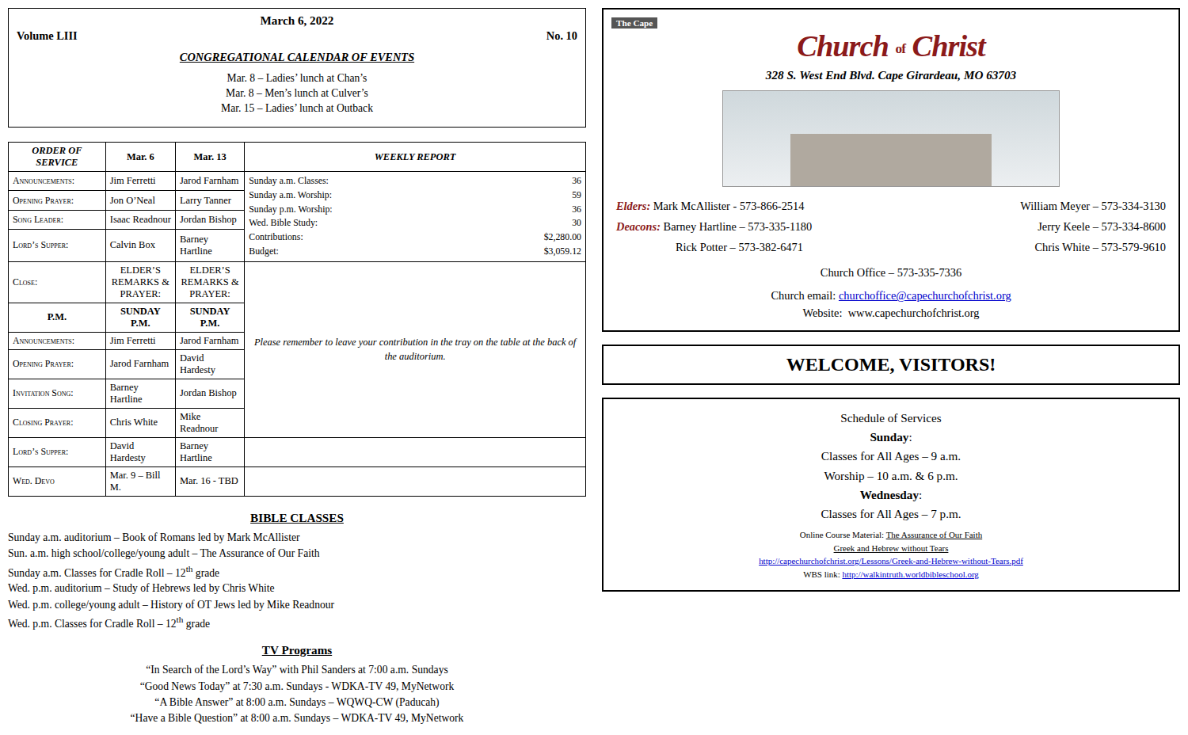March 6, 2022
Volume LIII No. 10
CONGREGATIONAL CALENDAR OF EVENTS
Mar. 8 – Ladies’ lunch at Chan’s
Mar. 8 – Men’s lunch at Culver’s
Mar. 15 – Ladies’ lunch at Outback
| ORDER OF SERVICE | Mar. 6 | Mar. 13 | WEEKLY REPORT |
| --- | --- | --- | --- |
| Announcements: | Jim Ferretti | Jarod Farnham | Sunday a.m. Classes: 36 Sunday a.m. Worship: 59 Sunday p.m. Worship: 36 Wed. Bible Study: 30 Contributions: $2,280.00 Budget: $3,059.12 |
| Opening Prayer: | Jon O’Neal | Larry Tanner |
| Song Leader: | Isaac Readnour | Jordan Bishop |
| Lord’s Supper: | Calvin Box | Barney Hartline |
| Close: | ELDER’S REMARKS & PRAYER: | ELDER’S REMARKS & PRAYER: | Please remember to leave your contribution in the tray on the table at the back of the auditorium. |
| P.M. | SUNDAY P.M. | SUNDAY P.M. |
| Announcements: | Jim Ferretti | Jarod Farnham |
| Opening Prayer: | Jarod Farnham | David Hardesty |
| Invitation Song: | Barney Hartline | Jordan Bishop |
| Closing Prayer: | Chris White | Mike Readnour |
| Lord’s Supper: | David Hardesty | Barney Hartline | |
| Wed. Devo | Mar. 9 – Bill M. | Mar. 16 - TBD | |
BIBLE CLASSES
Sunday a.m. auditorium – Book of Romans led by Mark McAllister
Sun. a.m. high school/college/young adult – The Assurance of Our Faith
Sunday a.m. Classes for Cradle Roll – 12th grade
Wed. p.m. auditorium – Study of Hebrews led by Chris White
Wed. p.m. college/young adult – History of OT Jews led by Mike Readnour
Wed. p.m. Classes for Cradle Roll – 12th grade
TV Programs
“In Search of the Lord’s Way” with Phil Sanders at 7:00 a.m. Sundays
“Good News Today” at 7:30 a.m. Sundays - WDKA-TV 49, MyNetwork
“A Bible Answer” at 8:00 a.m. Sundays – WQWQ-CW (Paducah)
“Have a Bible Question” at 8:00 a.m. Sundays – WDKA-TV 49, MyNetwork
The Cape
Church of Christ
328 S. West End Blvd. Cape Girardeau, MO 63703
Elders: Mark McAllister - 573-866-2514 William Meyer – 573-334-3130
Deacons: Barney Hartline – 573-335-1180 Jerry Keele – 573-334-8600
Rick Potter – 573-382-6471 Chris White – 573-579-9610
Church Office – 573-335-7336
Church email: churchoffice@capechurchofchrist.org
Website: www.capechurchofchrist.org
WELCOME, VISITORS!
Schedule of Services
Sunday:
Classes for All Ages – 9 a.m.
Worship – 10 a.m. & 6 p.m.
Wednesday:
Classes for All Ages – 7 p.m.
Online Course Material: The Assurance of Our Faith
Greek and Hebrew without Tears
http://capechurchofchrist.org/Lessons/Greek-and-Hebrew-without-Tears.pdf
WBS link: http://walkintruth.worldbibleschool.org